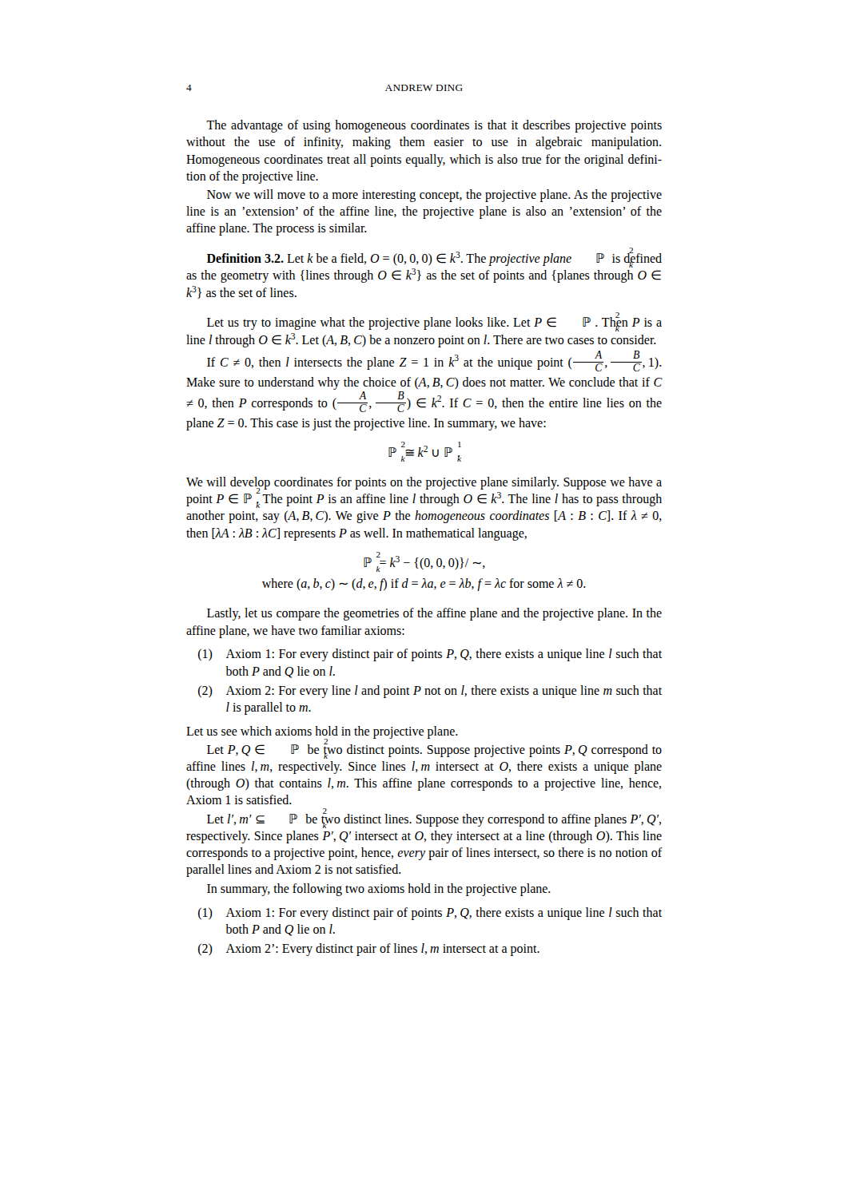4 ANDREW DING
The advantage of using homogeneous coordinates is that it describes projective points without the use of infinity, making them easier to use in algebraic manipulation. Homogeneous coordinates treat all points equally, which is also true for the original definition of the projective line.
Now we will move to a more interesting concept, the projective plane. As the projective line is an ’extension’ of the affine line, the projective plane is also an ’extension’ of the affine plane. The process is similar.
Definition 3.2. Let k be a field, O = (0, 0, 0) ∈ k3. The projective plane ℙ2 k 2 is defined as the geometry with {lines through O ∈ k3} as the set of points and {planes through O ∈ k3} as the set of lines.
Let us try to imagine what the projective plane looks like. Let P ∈ ℙ2 k 2. Then P is a line l through O ∈ k3. Let (A, B, C) be a nonzero point on l. There are two cases to consider.
If C ≠ 0, then l intersects the plane Z = 1 in k3 at the unique point (AC, BC, 1). Make sure to understand why the choice of (A, B, C) does not matter. We conclude that if C ≠ 0, then P corresponds to (AC, BC) ∈ k2. If C = 0, then the entire line lies on the plane Z = 0. This case is just the projective line. In summary, we have:
ℙ2 k 2 ≅ k2 ∪ ℙ1 k 1.
We will develop coordinates for points on the projective plane similarly. Suppose we have a point P ∈ ℙ2 k 2. The point P is an affine line l through O ∈ k3. The line l has to pass through another point, say (A, B, C). We give P the homogeneous coordinates [A : B : C]. If λ ≠ 0, then [λA : λB : λC] represents P as well. In mathematical language,
ℙ2 k 2 = k3 − {(0, 0, 0)}/ ∼, where (a, b, c) ∼ (d, e, f) if d = λa, e = λb, f = λc for some λ ≠ 0.
Lastly, let us compare the geometries of the affine plane and the projective plane. In the affine plane, we have two familiar axioms:
(1) Axiom 1: For every distinct pair of points P, Q, there exists a unique line l such that both P and Q lie on l.
(2) Axiom 2: For every line l and point P not on l, there exists a unique line m such that l is parallel to m.
Let us see which axioms hold in the projective plane.
Let P, Q ∈ ℙ2 k 2 be two distinct points. Suppose projective points P, Q correspond to affine lines l, m, respectively. Since lines l, m intersect at O, there exists a unique plane (through O) that contains l, m. This affine plane corresponds to a projective line, hence, Axiom 1 is satisfied.
Let l′, m′ ⊆ ℙ2 k 2 be two distinct lines. Suppose they correspond to affine planes P′, Q′, respectively. Since planes P′, Q′ intersect at O, they intersect at a line (through O). This line corresponds to a projective point, hence, every pair of lines intersect, so there is no notion of parallel lines and Axiom 2 is not satisfied.
In summary, the following two axioms hold in the projective plane.
(1) Axiom 1: For every distinct pair of points P, Q, there exists a unique line l such that both P and Q lie on l.
(2) Axiom 2’: Every distinct pair of lines l, m intersect at a point.